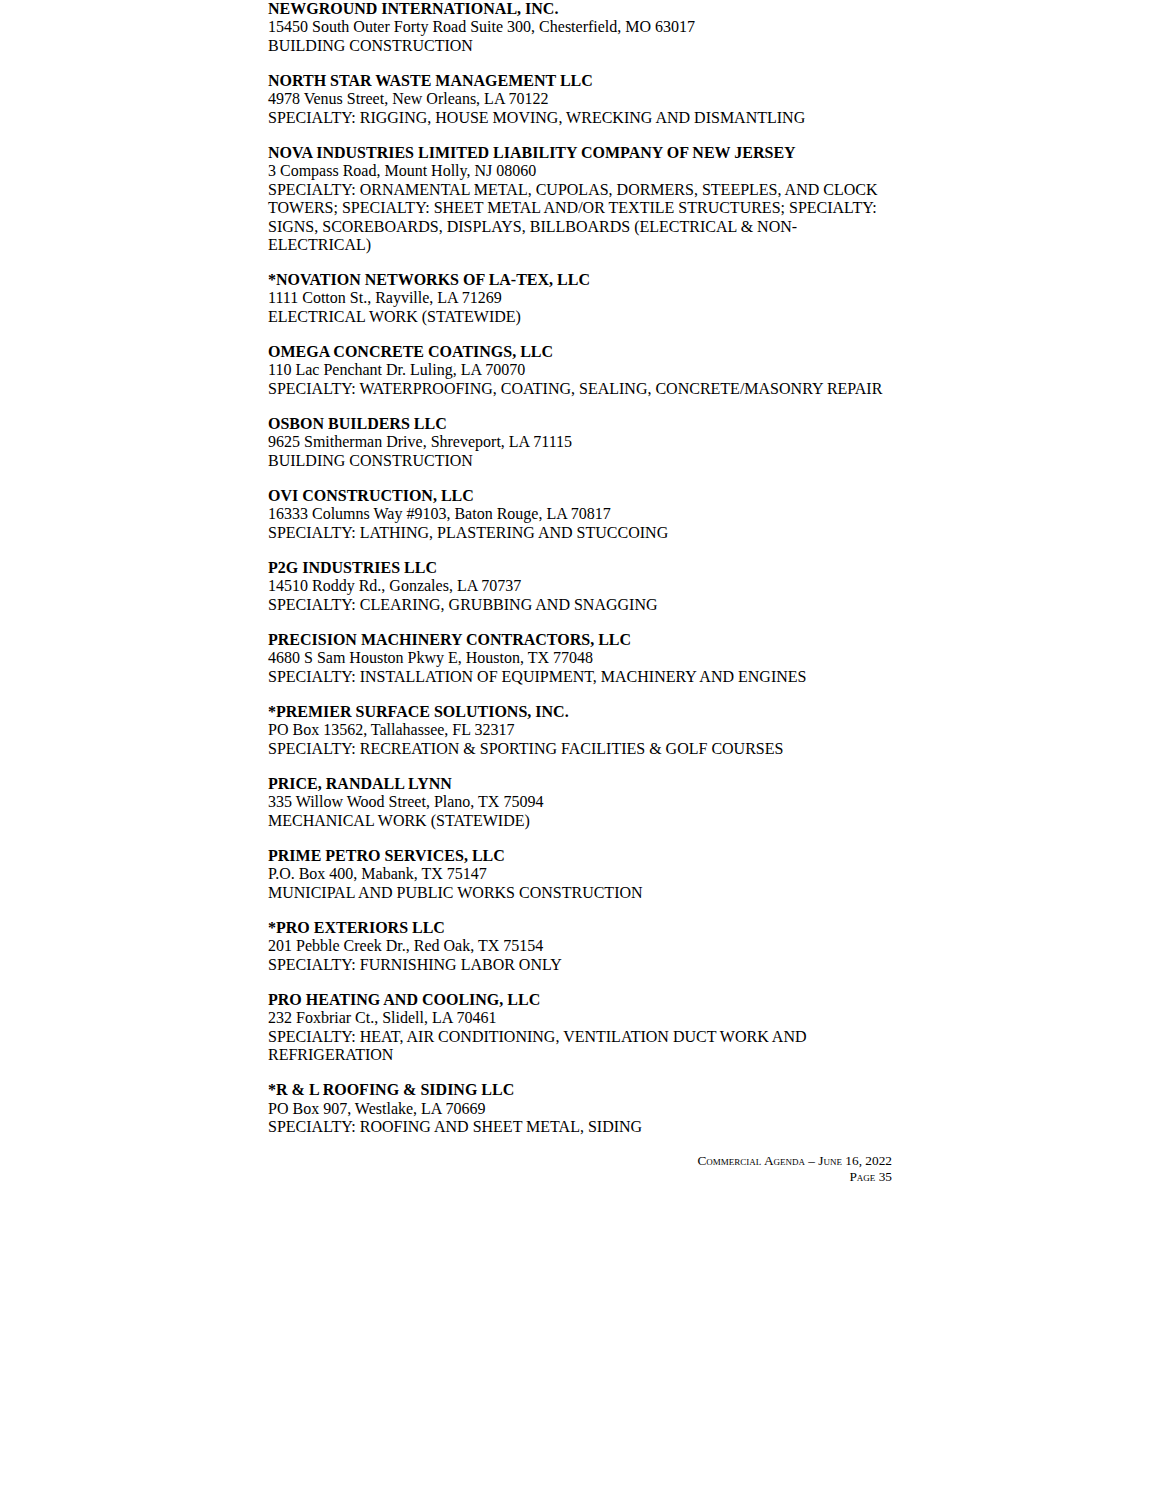Newground International, Inc.
15450 South Outer Forty Road Suite 300, Chesterfield, MO 63017
BUILDING CONSTRUCTION
North Star Waste Management LLC
4978 Venus Street, New Orleans, LA 70122
SPECIALTY: RIGGING, HOUSE MOVING, WRECKING AND DISMANTLING
Nova Industries Limited Liability Company of New Jersey
3 Compass Road, Mount Holly, NJ 08060
SPECIALTY: ORNAMENTAL METAL, CUPOLAS, DORMERS, STEEPLES, AND CLOCK TOWERS; SPECIALTY: SHEET METAL AND/OR TEXTILE STRUCTURES; SPECIALTY: SIGNS, SCOREBOARDS, DISPLAYS, BILLBOARDS (ELECTRICAL & NON-ELECTRICAL)
*Novation Networks of LA-TEX, LLC
1111 Cotton St., Rayville, LA 71269
ELECTRICAL WORK (STATEWIDE)
Omega Concrete Coatings, LLC
110 Lac Penchant Dr. Luling, LA 70070
SPECIALTY: WATERPROOFING, COATING, SEALING, CONCRETE/MASONRY REPAIR
Osbon Builders LLC
9625 Smitherman Drive, Shreveport, LA 71115
BUILDING CONSTRUCTION
OVI Construction, LLC
16333 Columns Way #9103, Baton Rouge, LA 70817
SPECIALTY: LATHING, PLASTERING AND STUCCOING
P2G Industries LLC
14510 Roddy Rd., Gonzales, LA 70737
SPECIALTY: CLEARING, GRUBBING AND SNAGGING
Precision Machinery Contractors, LLC
4680 S Sam Houston Pkwy E, Houston, TX 77048
SPECIALTY: INSTALLATION OF EQUIPMENT, MACHINERY AND ENGINES
*Premier Surface Solutions, Inc.
PO Box 13562, Tallahassee, FL 32317
SPECIALTY: RECREATION & SPORTING FACILITIES & GOLF COURSES
Price, Randall Lynn
335 Willow Wood Street, Plano, TX 75094
MECHANICAL WORK (STATEWIDE)
Prime Petro Services, LLC
P.O. Box 400, Mabank, TX 75147
MUNICIPAL AND PUBLIC WORKS CONSTRUCTION
*Pro Exteriors LLC
201 Pebble Creek Dr., Red Oak, TX 75154
SPECIALTY: FURNISHING LABOR ONLY
Pro Heating and Cooling, LLC
232 Foxbriar Ct., Slidell, LA 70461
SPECIALTY: HEAT, AIR CONDITIONING, VENTILATION DUCT WORK AND REFRIGERATION
*R & L Roofing & Siding LLC
PO Box 907, Westlake, LA 70669
SPECIALTY: ROOFING AND SHEET METAL, SIDING
Commercial Agenda – June 16, 2022
Page 35